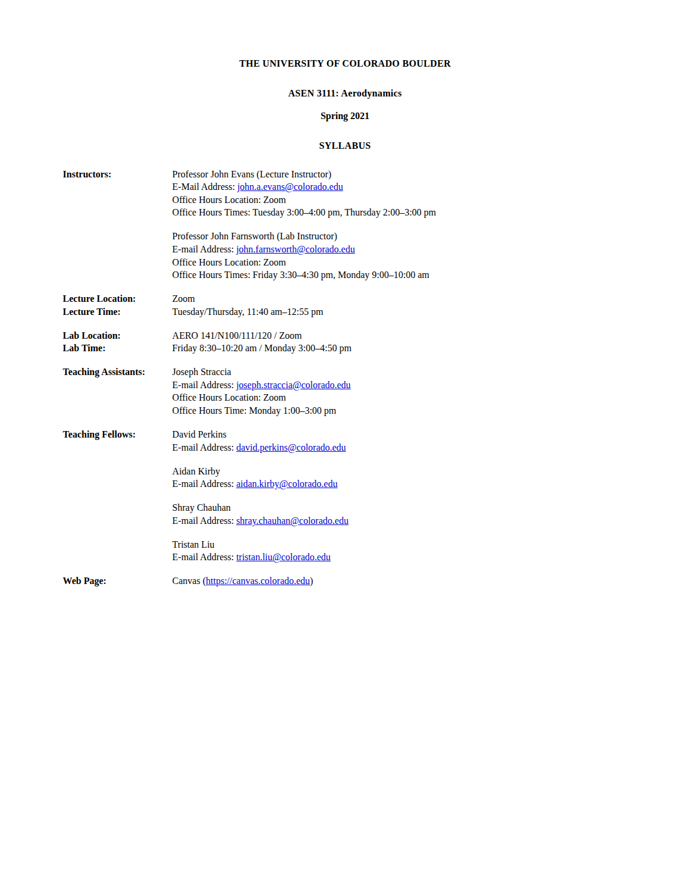THE UNIVERSITY OF COLORADO BOULDER
ASEN 3111: Aerodynamics
Spring 2021
SYLLABUS
| Instructors: | Professor John Evans (Lecture Instructor) E-Mail Address: john.a.evans@colorado.edu Office Hours Location: Zoom Office Hours Times: Tuesday 3:00–4:00 pm, Thursday 2:00–3:00 pm Professor John Farnsworth (Lab Instructor) E-mail Address: john.farnsworth@colorado.edu Office Hours Location: Zoom Office Hours Times: Friday 3:30–4:30 pm, Monday 9:00–10:00 am |
| Lecture Location: | Zoom |
| Lecture Time: | Tuesday/Thursday, 11:40 am–12:55 pm |
| Lab Location: | AERO 141/N100/111/120 / Zoom |
| Lab Time: | Friday 8:30–10:20 am / Monday 3:00–4:50 pm |
| Teaching Assistants: | Joseph Straccia E-mail Address: joseph.straccia@colorado.edu Office Hours Location: Zoom Office Hours Time: Monday 1:00–3:00 pm |
| Teaching Fellows: | David Perkins E-mail Address: david.perkins@colorado.edu Aidan Kirby E-mail Address: aidan.kirby@colorado.edu Shray Chauhan E-mail Address: shray.chauhan@colorado.edu Tristan Liu E-mail Address: tristan.liu@colorado.edu |
| Web Page: | Canvas ( https://canvas.colorado.edu ) |